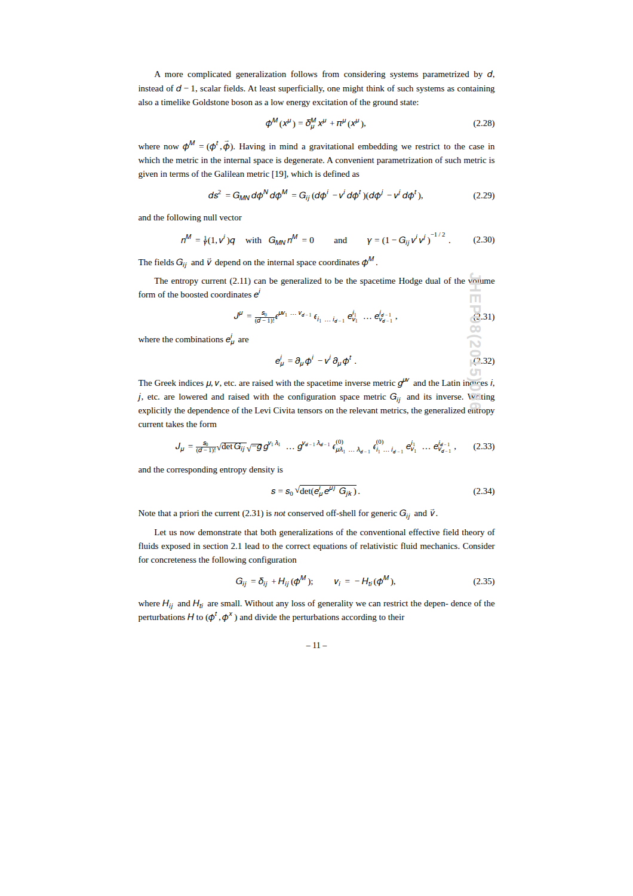JHEP08(2015)086
A more complicated generalization follows from considering systems parametrized by d, instead of d−1, scalar fields. At least superficially, one might think of such systems as containing also a timelike Goldstone boson as a low energy excitation of the ground state:
ϕM(xμ) = δμM xμ + πμ(xμ) ,
(2.28)
where now ϕM=(ϕt,ϕ→). Having in mind a gravitational embedding we restrict to the case in which the metric in the internal space is degenerate. A convenient parametrization of such metric is given in terms of the Galilean metric [19], which is defined as
ds2 = GMN dϕN dϕM = Gij (dϕi −vidϕt) (dϕj −vjdϕt) ,
(2.29)
and the following null vector
nM = 1γ (1,vi)q with GMNnM=0 and γ= (1− Gij vivj) −1/2 .
(2.30)
The fields Gij and v→ depend on the internal space coordinates ϕM.
The entropy current (2.11) can be generalized to be the spacetime Hodge dual of the volume form of the boosted coordinates ei
Jμ = s0(d−1)! ϵμν1…νd−1 ϵi1…id−1 eν1i1 … eνd−1id−1 ,
(2.31)
where the combinations eμi are
eμi = ∂μϕi − vi ∂μϕt .
(2.32)
The Greek indices μ, ν, etc. are raised with the spacetime inverse metric gμν and the Latin indices i, j, etc. are lowered and raised with the configuration space metric Gij and its inverse. Writing explicitly the dependence of the Levi Civita tensors on the relevant metrics, the generalized entropy current takes the form
Jμ = s0(d−1)! detGij −g gν1λ1 … gνd−1λd−1 ϵμλ1…λd−1(0) ϵi1…id−1(0) eν1i1 … eνd−1id−1 ,
(2.33)
and the corresponding entropy density is
s=s0 det( eμi eμj Gjk ) .
(2.34)
Note that a priori the current (2.31) is not conserved off-shell for generic Gij and v→.
Let us now demonstrate that both generalizations of the conventional effective field theory of fluids exposed in section 2.1 lead to the correct equations of relativistic fluid mechanics. Consider for concreteness the following configuration
Gij = δij + Hij (ϕM) ; vi = − Hti (ϕM) ,
(2.35)
where Hij and Hti are small. Without any loss of generality we can restrict the depen- dence of the perturbations H to (ϕt,ϕx) and divide the perturbations according to their
– 11 –